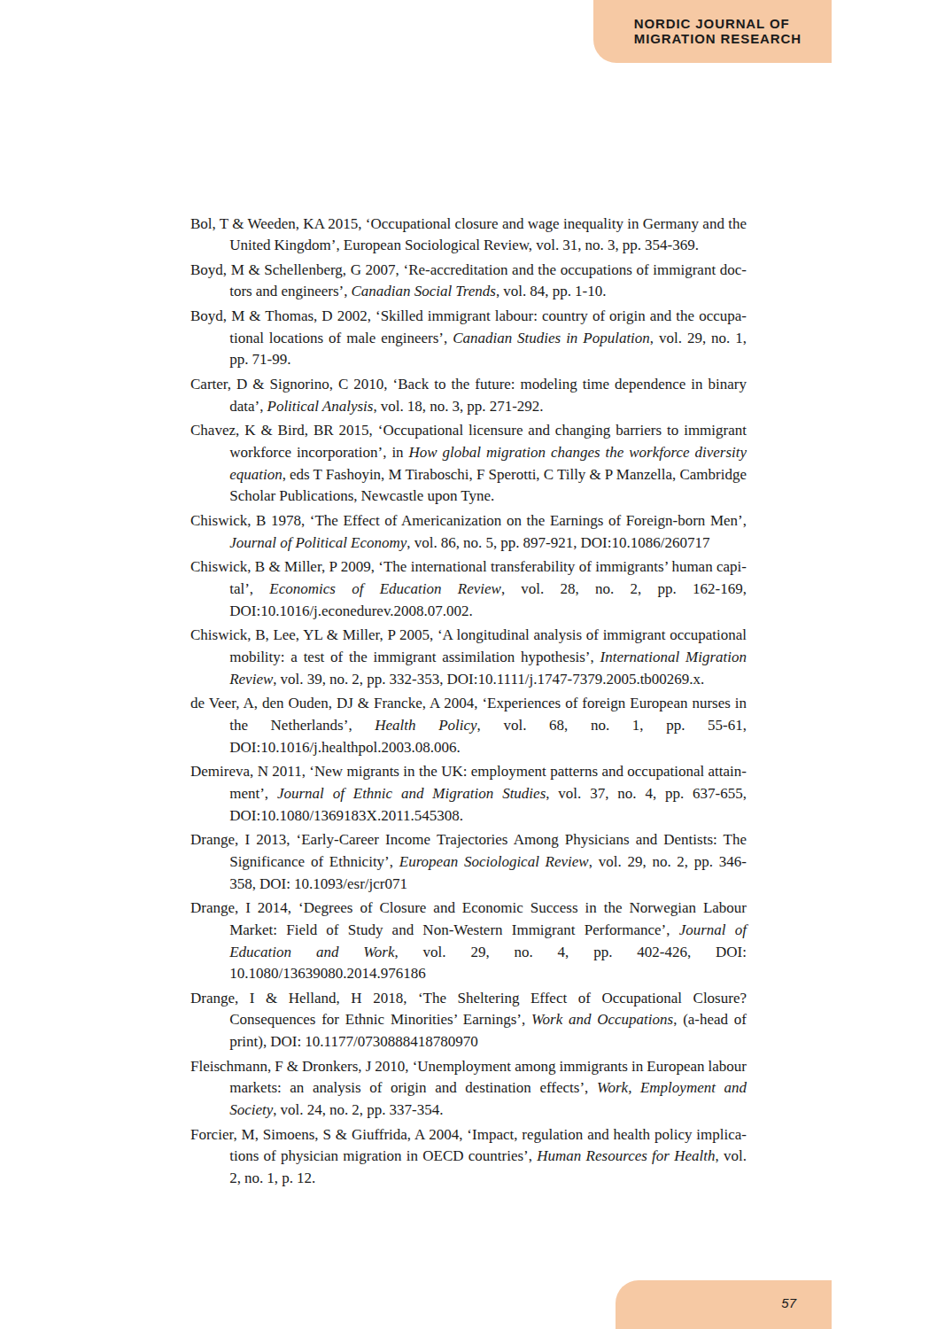Nordic Journal of
Migration Research
Bol, T & Weeden, KA 2015, ‘Occupational closure and wage inequality in Germany and the United Kingdom’, European Sociological Review, vol. 31, no. 3, pp. 354-369.
Boyd, M & Schellenberg, G 2007, ‘Re-accreditation and the occupations of immigrant doctors and engineers’, Canadian Social Trends, vol. 84, pp. 1-10.
Boyd, M & Thomas, D 2002, ‘Skilled immigrant labour: country of origin and the occupational locations of male engineers’, Canadian Studies in Population, vol. 29, no. 1, pp. 71-99.
Carter, D & Signorino, C 2010, ‘Back to the future: modeling time dependence in binary data’, Political Analysis, vol. 18, no. 3, pp. 271-292.
Chavez, K & Bird, BR 2015, ‘Occupational licensure and changing barriers to immigrant workforce incorporation’, in How global migration changes the workforce diversity equation, eds T Fashoyin, M Tiraboschi, F Sperotti, C Tilly & P Manzella, Cambridge Scholar Publications, Newcastle upon Tyne.
Chiswick, B 1978, ‘The Effect of Americanization on the Earnings of Foreign-born Men’, Journal of Political Economy, vol. 86, no. 5, pp. 897-921, DOI:10.1086/260717
Chiswick, B & Miller, P 2009, ‘The international transferability of immigrants’ human capital’, Economics of Education Review, vol. 28, no. 2, pp. 162-169, DOI:10.1016/j.econedurev.2008.07.002.
Chiswick, B, Lee, YL & Miller, P 2005, ‘A longitudinal analysis of immigrant occupational mobility: a test of the immigrant assimilation hypothesis’, International Migration Review, vol. 39, no. 2, pp. 332-353, DOI:10.1111/j.1747-7379.2005.tb00269.x.
de Veer, A, den Ouden, DJ & Francke, A 2004, ‘Experiences of foreign European nurses in the Netherlands’, Health Policy, vol. 68, no. 1, pp. 55-61, DOI:10.1016/j.healthpol.2003.08.006.
Demireva, N 2011, ‘New migrants in the UK: employment patterns and occupational attainment’, Journal of Ethnic and Migration Studies, vol. 37, no. 4, pp. 637-655, DOI:10.1080/1369183X.2011.545308.
Drange, I 2013, ‘Early-Career Income Trajectories Among Physicians and Dentists: The Significance of Ethnicity’, European Sociological Review, vol. 29, no. 2, pp. 346-358, DOI: 10.1093/esr/jcr071
Drange, I 2014, ‘Degrees of Closure and Economic Success in the Norwegian Labour Market: Field of Study and Non-Western Immigrant Performance’, Journal of Education and Work, vol. 29, no. 4, pp. 402-426, DOI: 10.1080/13639080.2014.976186
Drange, I & Helland, H 2018, ‘The Sheltering Effect of Occupational Closure? Consequences for Ethnic Minorities’ Earnings’, Work and Occupations, (a-head of print), DOI: 10.1177/0730888418780970
Fleischmann, F & Dronkers, J 2010, ‘Unemployment among immigrants in European labour markets: an analysis of origin and destination effects’, Work, Employment and Society, vol. 24, no. 2, pp. 337-354.
Forcier, M, Simoens, S & Giuffrida, A 2004, ‘Impact, regulation and health policy implications of physician migration in OECD countries’, Human Resources for Health, vol. 2, no. 1, p. 12.
57